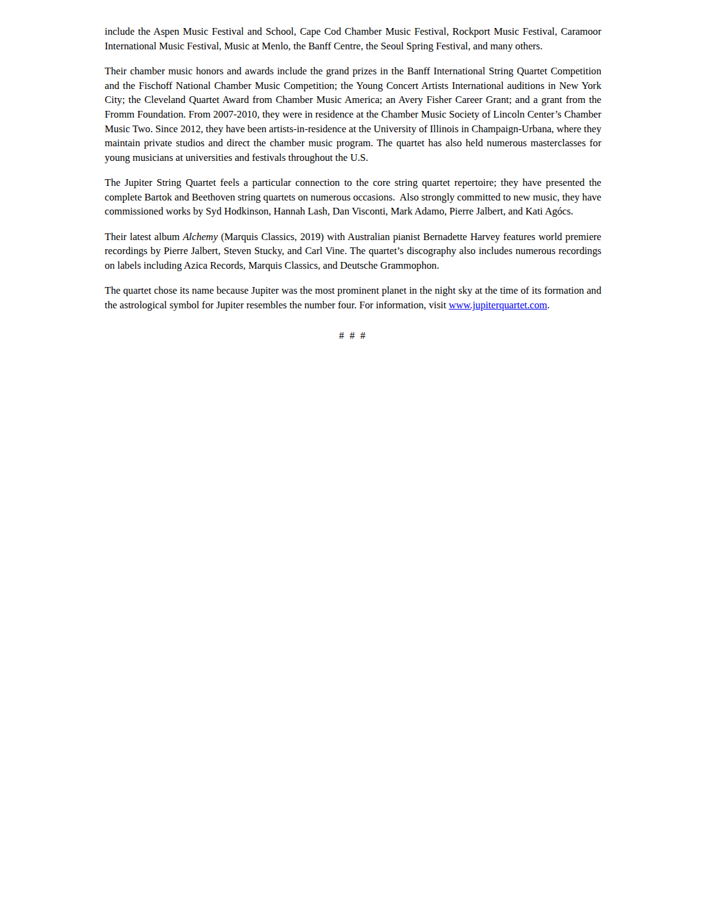include the Aspen Music Festival and School, Cape Cod Chamber Music Festival, Rockport Music Festival, Caramoor International Music Festival, Music at Menlo, the Banff Centre, the Seoul Spring Festival, and many others.
Their chamber music honors and awards include the grand prizes in the Banff International String Quartet Competition and the Fischoff National Chamber Music Competition; the Young Concert Artists International auditions in New York City; the Cleveland Quartet Award from Chamber Music America; an Avery Fisher Career Grant; and a grant from the Fromm Foundation. From 2007-2010, they were in residence at the Chamber Music Society of Lincoln Center’s Chamber Music Two. Since 2012, they have been artists-in-residence at the University of Illinois in Champaign-Urbana, where they maintain private studios and direct the chamber music program. The quartet has also held numerous masterclasses for young musicians at universities and festivals throughout the U.S.
The Jupiter String Quartet feels a particular connection to the core string quartet repertoire; they have presented the complete Bartok and Beethoven string quartets on numerous occasions. Also strongly committed to new music, they have commissioned works by Syd Hodkinson, Hannah Lash, Dan Visconti, Mark Adamo, Pierre Jalbert, and Kati Agócs.
Their latest album Alchemy (Marquis Classics, 2019) with Australian pianist Bernadette Harvey features world premiere recordings by Pierre Jalbert, Steven Stucky, and Carl Vine. The quartet’s discography also includes numerous recordings on labels including Azica Records, Marquis Classics, and Deutsche Grammophon.
The quartet chose its name because Jupiter was the most prominent planet in the night sky at the time of its formation and the astrological symbol for Jupiter resembles the number four. For information, visit www.jupiterquartet.com.
# # #